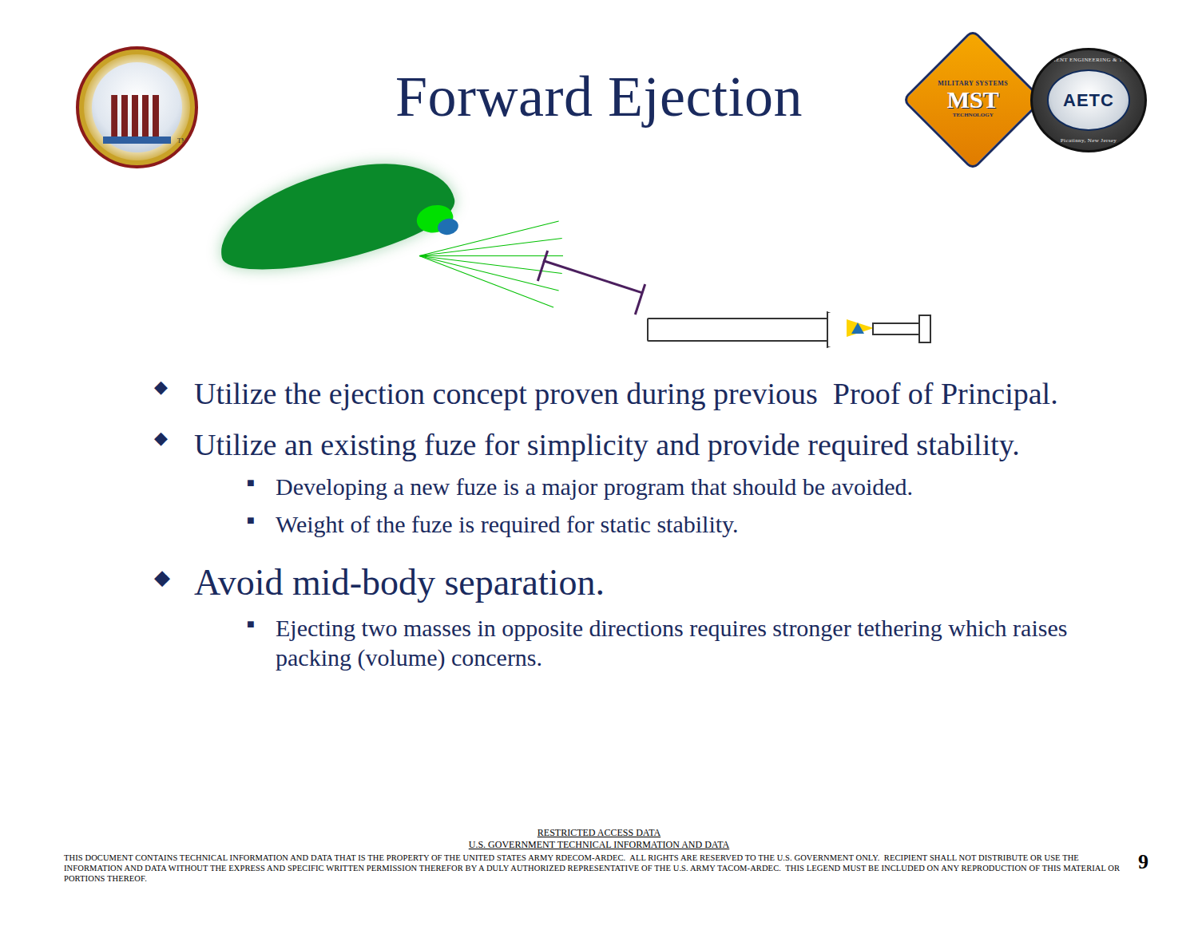TM
MILITARY SYSTEMS
MST
TECHNOLOGY
ARMAMENT ENGINEERING & TECHNOLOGY CENTER
AETC
Picatinny, New Jersey
Forward Ejection
Utilize the ejection concept proven during previous Proof of Principal.
Utilize an existing fuze for simplicity and provide required stability.
Developing a new fuze is a major program that should be avoided.
Weight of the fuze is required for static stability.
Avoid mid-body separation.
Ejecting two masses in opposite directions requires stronger tethering which raises packing (volume) concerns.
RESTRICTED ACCESS DATA
U.S. GOVERNMENT TECHNICAL INFORMATION AND DATA
THIS DOCUMENT CONTAINS TECHNICAL INFORMATION AND DATA THAT IS THE PROPERTY OF THE UNITED STATES ARMY RDECOM-ARDEC. ALL RIGHTS ARE RESERVED TO THE U.S. GOVERNMENT ONLY. RECIPIENT SHALL NOT DISTRIBUTE OR USE THE INFORMATION AND DATA WITHOUT THE EXPRESS AND SPECIFIC WRITTEN PERMISSION THEREFOR BY A DULY AUTHORIZED REPRESENTATIVE OF THE U.S. ARMY TACOM-ARDEC. THIS LEGEND MUST BE INCLUDED ON ANY REPRODUCTION OF THIS MATERIAL OR PORTIONS THEREOF.
9